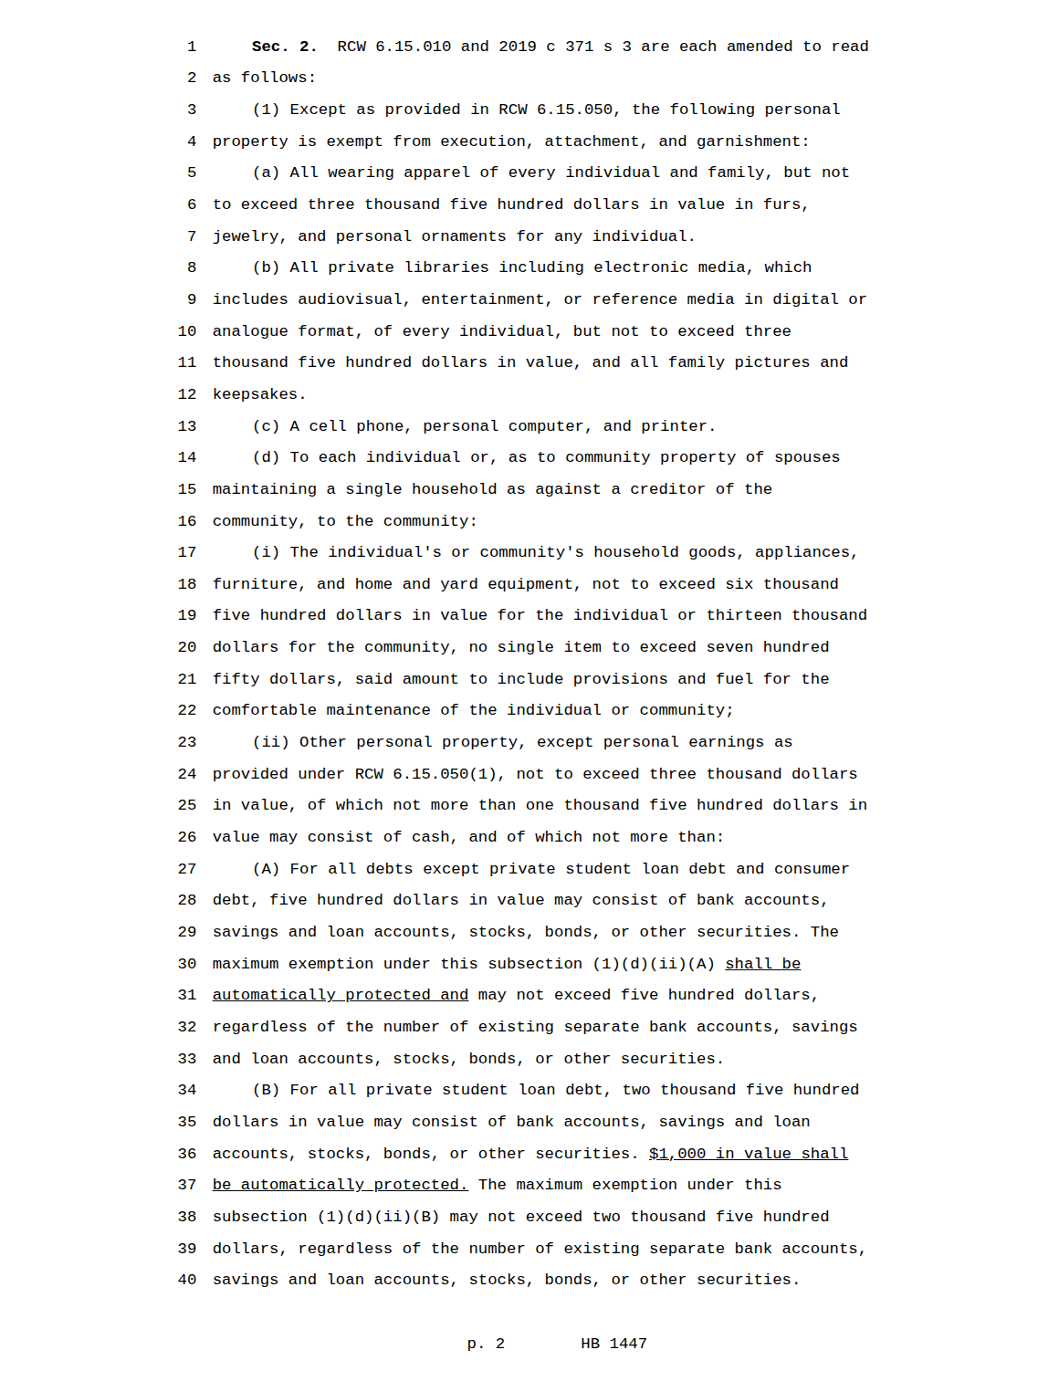1
2
3
4
5
6
7
8
9
10
11
12
13
14
15
16
17
18
19
20
21
22
23
24
25
26
27
28
29
30
31
32
33
34
35
36
37
38
39
40
Sec. 2. RCW 6.15.010 and 2019 c 371 s 3 are each amended to read
as follows:
(1) Except as provided in RCW 6.15.050, the following personal
property is exempt from execution, attachment, and garnishment:
(a) All wearing apparel of every individual and family, but not
to exceed three thousand five hundred dollars in value in furs,
jewelry, and personal ornaments for any individual.
(b) All private libraries including electronic media, which
includes audiovisual, entertainment, or reference media in digital or
analogue format, of every individual, but not to exceed three
thousand five hundred dollars in value, and all family pictures and
keepsakes.
(c) A cell phone, personal computer, and printer.
(d) To each individual or, as to community property of spouses
maintaining a single household as against a creditor of the
community, to the community:
(i) The individual's or community's household goods, appliances,
furniture, and home and yard equipment, not to exceed six thousand
five hundred dollars in value for the individual or thirteen thousand
dollars for the community, no single item to exceed seven hundred
fifty dollars, said amount to include provisions and fuel for the
comfortable maintenance of the individual or community;
(ii) Other personal property, except personal earnings as
provided under RCW 6.15.050(1), not to exceed three thousand dollars
in value, of which not more than one thousand five hundred dollars in
value may consist of cash, and of which not more than:
(A) For all debts except private student loan debt and consumer
debt, five hundred dollars in value may consist of bank accounts,
savings and loan accounts, stocks, bonds, or other securities. The
maximum exemption under this subsection (1)(d)(ii)(A) shall be
automatically protected and may not exceed five hundred dollars,
regardless of the number of existing separate bank accounts, savings
and loan accounts, stocks, bonds, or other securities.
(B) For all private student loan debt, two thousand five hundred
dollars in value may consist of bank accounts, savings and loan
accounts, stocks, bonds, or other securities. $1,000 in value shall
be automatically protected. The maximum exemption under this
subsection (1)(d)(ii)(B) may not exceed two thousand five hundred
dollars, regardless of the number of existing separate bank accounts,
savings and loan accounts, stocks, bonds, or other securities.
p. 2 HB 1447